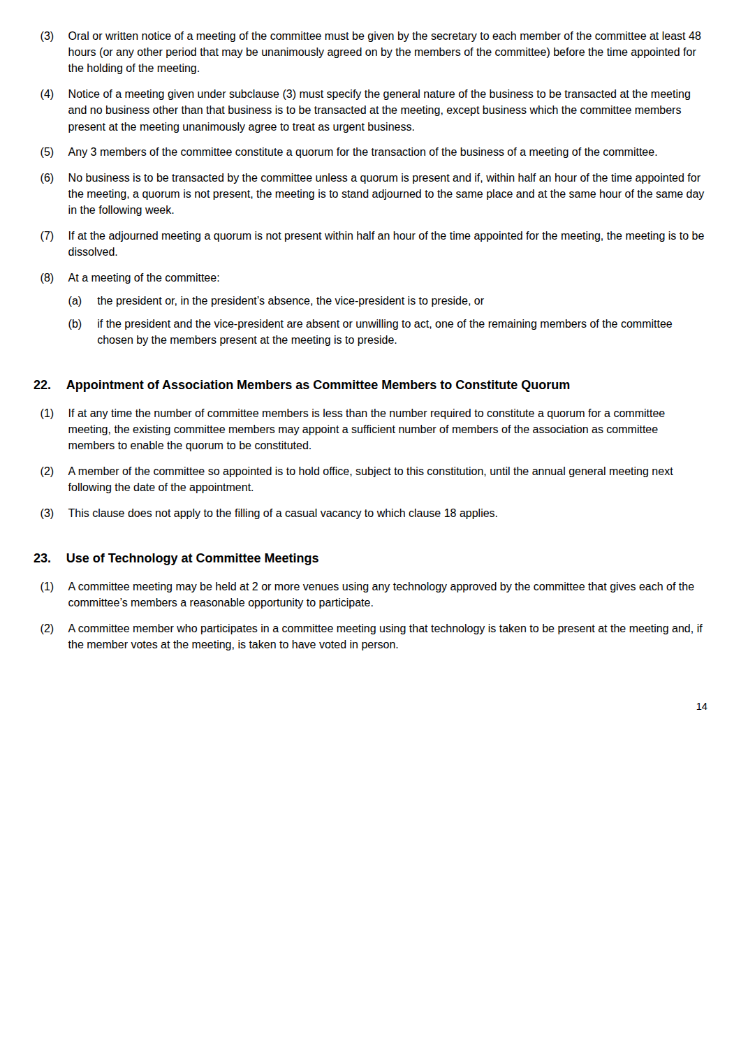(3) Oral or written notice of a meeting of the committee must be given by the secretary to each member of the committee at least 48 hours (or any other period that may be unanimously agreed on by the members of the committee) before the time appointed for the holding of the meeting.
(4) Notice of a meeting given under subclause (3) must specify the general nature of the business to be transacted at the meeting and no business other than that business is to be transacted at the meeting, except business which the committee members present at the meeting unanimously agree to treat as urgent business.
(5) Any 3 members of the committee constitute a quorum for the transaction of the business of a meeting of the committee.
(6) No business is to be transacted by the committee unless a quorum is present and if, within half an hour of the time appointed for the meeting, a quorum is not present, the meeting is to stand adjourned to the same place and at the same hour of the same day in the following week.
(7) If at the adjourned meeting a quorum is not present within half an hour of the time appointed for the meeting, the meeting is to be dissolved.
(8) At a meeting of the committee:
(a) the president or, in the president’s absence, the vice-president is to preside, or
(b) if the president and the vice-president are absent or unwilling to act, one of the remaining members of the committee chosen by the members present at the meeting is to preside.
22. Appointment of Association Members as Committee Members to Constitute Quorum
(1) If at any time the number of committee members is less than the number required to constitute a quorum for a committee meeting, the existing committee members may appoint a sufficient number of members of the association as committee members to enable the quorum to be constituted.
(2) A member of the committee so appointed is to hold office, subject to this constitution, until the annual general meeting next following the date of the appointment.
(3) This clause does not apply to the filling of a casual vacancy to which clause 18 applies.
23. Use of Technology at Committee Meetings
(1) A committee meeting may be held at 2 or more venues using any technology approved by the committee that gives each of the committee’s members a reasonable opportunity to participate.
(2) A committee member who participates in a committee meeting using that technology is taken to be present at the meeting and, if the member votes at the meeting, is taken to have voted in person.
14